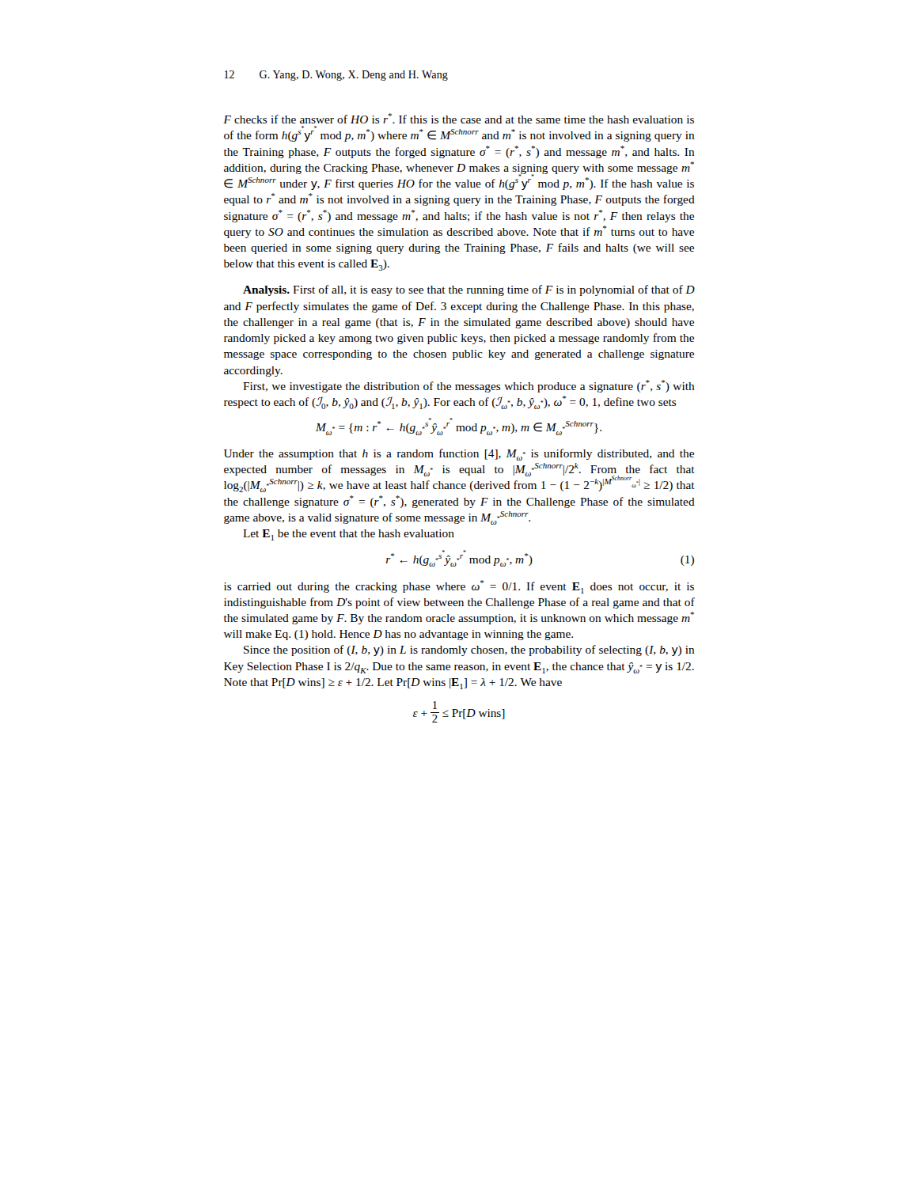12 G. Yang, D. Wong, X. Deng and H. Wang
F checks if the answer of HO is r*. If this is the case and at the same time the hash evaluation is of the form h(gs*yr* mod p, m*) where m* ∈ MSchnorr and m* is not involved in a signing query in the Training phase, F outputs the forged signature σ* = (r*, s*) and message m*, and halts. In addition, during the Cracking Phase, whenever D makes a signing query with some message m* ∈ MSchnorr under y, F first queries HO for the value of h(gs*yr* mod p, m*). If the hash value is equal to r* and m* is not involved in a signing query in the Training Phase, F outputs the forged signature σ* = (r*, s*) and message m*, and halts; if the hash value is not r*, F then relays the query to SO and continues the simulation as described above. Note that if m* turns out to have been queried in some signing query during the Training Phase, F fails and halts (we will see below that this event is called E3).
Analysis. First of all, it is easy to see that the running time of F is in polynomial of that of D and F perfectly simulates the game of Def. 3 except during the Challenge Phase. In this phase, the challenger in a real game (that is, F in the simulated game described above) should have randomly picked a key among two given public keys, then picked a message randomly from the message space corresponding to the chosen public key and generated a challenge signature accordingly.
First, we investigate the distribution of the messages which produce a signature (r*, s*) with respect to each of (ℐ0, b, ŷ0) and (ℐ1, b, ŷ1). For each of (ℐω*, b, ŷω*), ω* = 0, 1, define two sets
Mω* = {m : r* ← h(gω*s*ŷω*r* mod pω*, m), m ∈ Mω*Schnorr}.
Under the assumption that h is a random function [4], Mω* is uniformly distributed, and the expected number of messages in Mω* is equal to |Mω*Schnorr|/2k. From the fact that log2(|Mω*Schnorr|) ≥ k, we have at least half chance (derived from 1 − (1 − 2−k)|MSchnorrω*| ≥ 1/2) that the challenge signature σ* = (r*, s*), generated by F in the Challenge Phase of the simulated game above, is a valid signature of some message in Mω*Schnorr.
Let E1 be the event that the hash evaluation
r* ← h(gω*s*ŷω*r* mod pω*, m*) (1)
is carried out during the cracking phase where ω* = 0/1. If event E1 does not occur, it is indistinguishable from D's point of view between the Challenge Phase of a real game and that of the simulated game by F. By the random oracle assumption, it is unknown on which message m* will make Eq. (1) hold. Hence D has no advantage in winning the game.
Since the position of (I, b, y) in L is randomly chosen, the probability of selecting (I, b, y) in Key Selection Phase I is 2/qK. Due to the same reason, in event E1, the chance that ŷω* = y is 1/2. Note that Pr[D wins] ≥ ε + 1/2. Let Pr[D wins |E1] = λ + 1/2. We have
ε + 12 ≤ Pr[D wins]